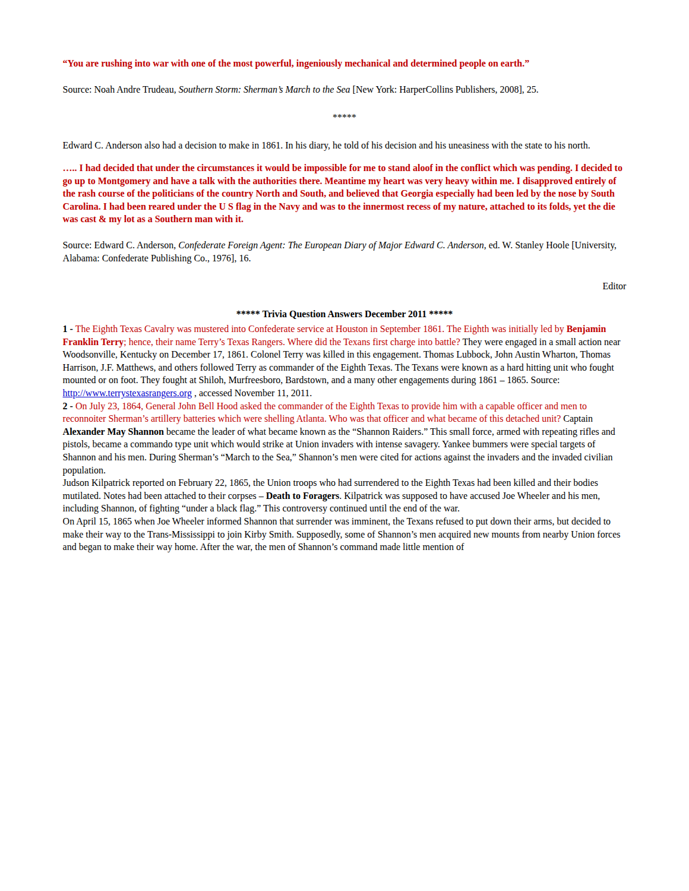“You are rushing into war with one of the most powerful, ingeniously mechanical and determined people on earth.”
Source: Noah Andre Trudeau, Southern Storm: Sherman’s March to the Sea [New York: HarperCollins Publishers, 2008], 25.
*****
Edward C. Anderson also had a decision to make in 1861. In his diary, he told of his decision and his uneasiness with the state to his north.
….. I had decided that under the circumstances it would be impossible for me to stand aloof in the conflict which was pending. I decided to go up to Montgomery and have a talk with the authorities there. Meantime my heart was very heavy within me. I disapproved entirely of the rash course of the politicians of the country North and South, and believed that Georgia especially had been led by the nose by South Carolina. I had been reared under the U S flag in the Navy and was to the innermost recess of my nature, attached to its folds, yet the die was cast & my lot as a Southern man with it.
Source: Edward C. Anderson, Confederate Foreign Agent: The European Diary of Major Edward C. Anderson, ed. W. Stanley Hoole [University, Alabama: Confederate Publishing Co., 1976], 16.
Editor
***** Trivia Question Answers December 2011 *****
1 - The Eighth Texas Cavalry was mustered into Confederate service at Houston in September 1861. The Eighth was initially led by Benjamin Franklin Terry; hence, their name Terry’s Texas Rangers. Where did the Texans first charge into battle? They were engaged in a small action near Woodsonville, Kentucky on December 17, 1861. Colonel Terry was killed in this engagement. Thomas Lubbock, John Austin Wharton, Thomas Harrison, J.F. Matthews, and others followed Terry as commander of the Eighth Texas. The Texans were known as a hard hitting unit who fought mounted or on foot. They fought at Shiloh, Murfreesboro, Bardstown, and a many other engagements during 1861 – 1865. Source: http://www.terrystexasrangers.org , accessed November 11, 2011.
2 - On July 23, 1864, General John Bell Hood asked the commander of the Eighth Texas to provide him with a capable officer and men to reconnoiter Sherman’s artillery batteries which were shelling Atlanta. Who was that officer and what became of this detached unit? Captain Alexander May Shannon became the leader of what became known as the “Shannon Raiders.” This small force, armed with repeating rifles and pistols, became a commando type unit which would strike at Union invaders with intense savagery. Yankee bummers were special targets of Shannon and his men. During Sherman’s “March to the Sea,” Shannon’s men were cited for actions against the invaders and the invaded civilian population.
Judson Kilpatrick reported on February 22, 1865, the Union troops who had surrendered to the Eighth Texas had been killed and their bodies mutilated. Notes had been attached to their corpses – Death to Foragers. Kilpatrick was supposed to have accused Joe Wheeler and his men, including Shannon, of fighting “under a black flag.” This controversy continued until the end of the war.
On April 15, 1865 when Joe Wheeler informed Shannon that surrender was imminent, the Texans refused to put down their arms, but decided to make their way to the Trans-Mississippi to join Kirby Smith. Supposedly, some of Shannon’s men acquired new mounts from nearby Union forces and began to make their way home. After the war, the men of Shannon’s command made little mention of